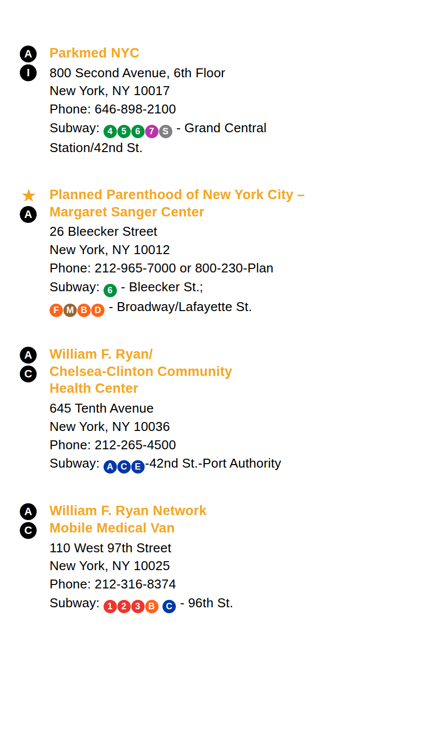A I
Parkmed NYC
800 Second Avenue, 6th Floor
New York, NY 10017
Phone: 646-898-2100
Subway: 4567 S - Grand Central
Station/42nd St.
★ A
Planned Parenthood of New York City –
Margaret Sanger Center
26 Bleecker Street
New York, NY 10012
Phone: 212-965-7000 or 800-230-Plan
Subway: 6 - Bleecker St.;
FMBD - Broadway/Lafayette St.
A C
William F. Ryan/
Chelsea-Clinton Community
Health Center
645 Tenth Avenue
New York, NY 10036
Phone: 212-265-4500
Subway: ACE-42nd St.-Port Authority
A C
William F. Ryan Network
Mobile Medical Van
110 West 97th Street
New York, NY 10025
Phone: 212-316-8374
Subway: 123 B C - 96th St.